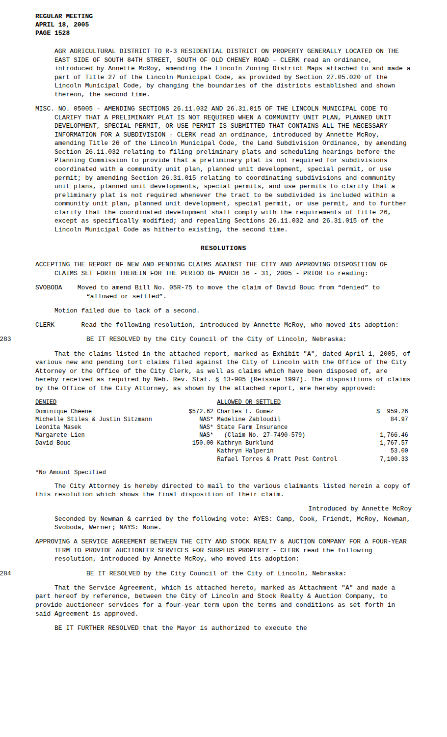REGULAR MEETING
APRIL 18, 2005
PAGE 1528
AGR AGRICULTURAL DISTRICT TO R-3 RESIDENTIAL DISTRICT ON PROPERTY GENERALLY LOCATED ON THE EAST SIDE OF SOUTH 84TH STREET, SOUTH OF OLD CHENEY ROAD - CLERK read an ordinance, introduced by Annette McRoy, amending the Lincoln Zoning District Maps attached to and made a part of Title 27 of the Lincoln Municipal Code, as provided by Section 27.05.020 of the Lincoln Municipal Code, by changing the boundaries of the districts established and shown thereon, the second time.
MISC. NO. 05005 - AMENDING SECTIONS 26.11.032 AND 26.31.015 OF THE LINCOLN MUNICIPAL CODE TO CLARIFY THAT A PRELIMINARY PLAT IS NOT REQUIRED WHEN A COMMUNITY UNIT PLAN, PLANNED UNIT DEVELOPMENT, SPECIAL PERMIT, OR USE PERMIT IS SUBMITTED THAT CONTAINS ALL THE NECESSARY INFORMATION FOR A SUBDIVISION - CLERK read an ordinance, introduced by Annette McRoy, amending Title 26 of the Lincoln Municipal Code, the Land Subdivision Ordinance, by amending Section 26.11.032 relating to filing preliminary plats and scheduling hearings before the Planning Commission to provide that a preliminary plat is not required for subdivisions coordinated with a community unit plan, planned unit development, special permit, or use permit; by amending Section 26.31.015 relating to coordinating subdivisions and community unit plans, planned unit developments, special permits, and use permits to clarify that a preliminary plat is not required whenever the tract to be subdivided is included within a community unit plan, planned unit development, special permit, or use permit, and to further clarify that the coordinated development shall comply with the requirements of Title 26, except as specifically modified; and repealing Sections 26.11.032 and 26.31.015 of the Lincoln Municipal Code as hitherto existing, the second time.
RESOLUTIONS
ACCEPTING THE REPORT OF NEW AND PENDING CLAIMS AGAINST THE CITY AND APPROVING DISPOSITION OF CLAIMS SET FORTH THEREIN FOR THE PERIOD OF MARCH 16 - 31, 2005 - PRIOR to reading:
SVOBODA Moved to amend Bill No. 05R-75 to move the claim of David Bouc from “denied” to “allowed or settled”.
Motion failed due to lack of a second.
CLERK Read the following resolution, introduced by Annette McRoy, who moved its adoption:
A-83283 BE IT RESOLVED by the City Council of the City of Lincoln, Nebraska:
That the claims listed in the attached report, marked as Exhibit "A", dated April 1, 2005, of various new and pending tort claims filed against the City of Lincoln with the Office of the City Attorney or the Office of the City Clerk, as well as claims which have been disposed of, are hereby received as required by Neb. Rev. Stat. § 13-905 (Reissue 1997). The dispositions of claims by the Office of the City Attorney, as shown by the attached report, are hereby approved:
| DENIED | ALLOWED OR SETTLED |
| --- | --- |
| Dominique Chéene | $572.62 | Charles L. Gomez | $ 959.26 |
| Michelle Stiles & Justin Sitzmann | NAS* | Madeline Zabloudil | 84.97 |
| Leonita Masek | NAS* | State Farm Insurance | |
| Margarete Lien | NAS* | (Claim No. 27-7490-579) | 1,766.46 |
| David Bouc | 150.00 | Kathryn Burklund | 1,767.57 |
| | | Kathryn Halperin | 53.00 |
| | | Rafael Torres & Pratt Pest Control | 7,100.33 |
*No Amount Specified
The City Attorney is hereby directed to mail to the various claimants listed herein a copy of this resolution which shows the final disposition of their claim.
Introduced by Annette McRoy
Seconded by Newman & carried by the following vote: AYES: Camp, Cook, Friendt, McRoy, Newman, Svoboda, Werner; NAYS: None.
APPROVING A SERVICE AGREEMENT BETWEEN THE CITY AND STOCK REALTY & AUCTION COMPANY FOR A FOUR-YEAR TERM TO PROVIDE AUCTIONEER SERVICES FOR SURPLUS PROPERTY - CLERK read the following resolution, introduced by Annette McRoy, who moved its adoption:
A-83284 BE IT RESOLVED by the City Council of the City of Lincoln, Nebraska:
That the Service Agreement, which is attached hereto, marked as Attachment "A" and made a part hereof by reference, between the City of Lincoln and Stock Realty & Auction Company, to provide auctioneer services for a four-year term upon the terms and conditions as set forth in said Agreement is approved.
BE IT FURTHER RESOLVED that the Mayor is authorized to execute the